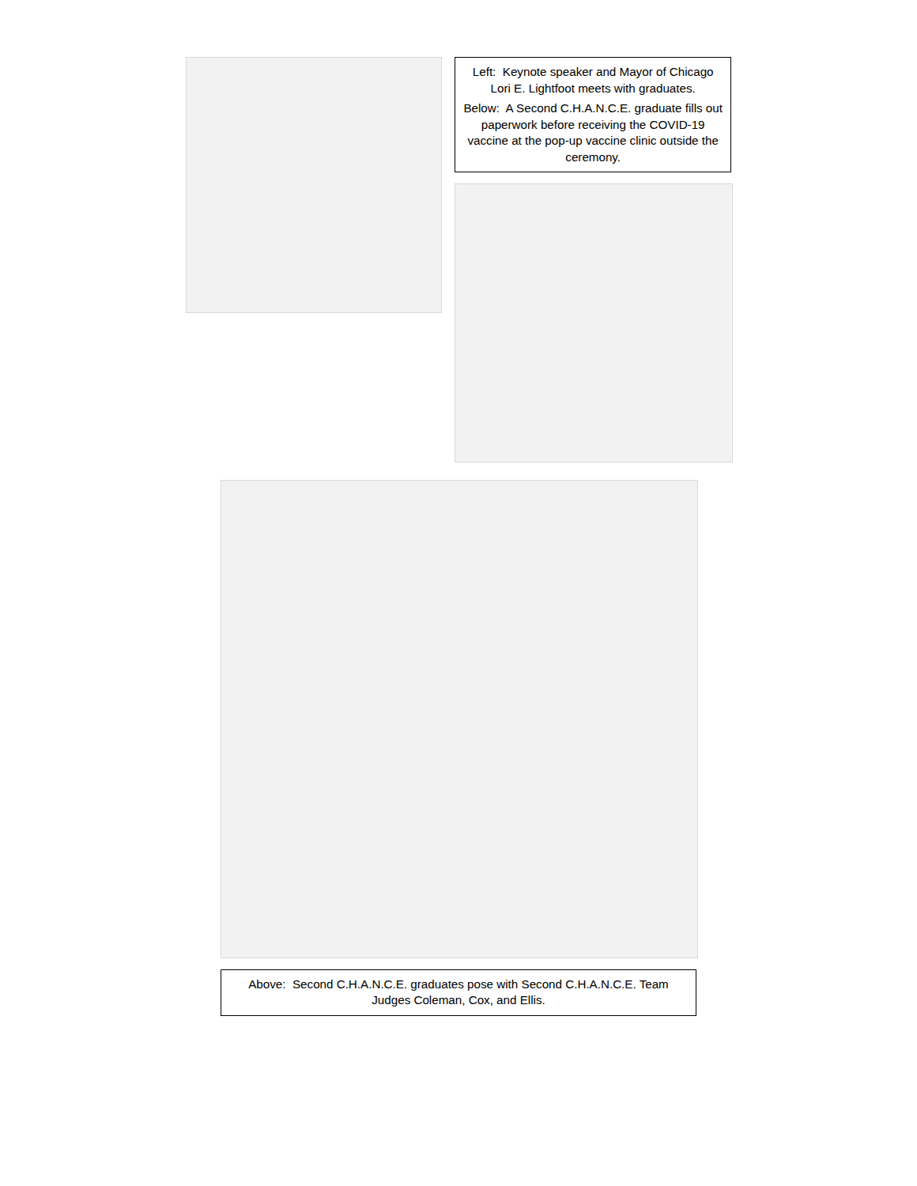Left: Keynote speaker and Mayor of Chicago Lori E. Lightfoot meets with graduates.
Below: A Second C.H.A.N.C.E. graduate fills out paperwork before receiving the COVID-19 vaccine at the pop-up vaccine clinic outside the ceremony.
Above: Second C.H.A.N.C.E. graduates pose with Second C.H.A.N.C.E. Team Judges Coleman, Cox, and Ellis.